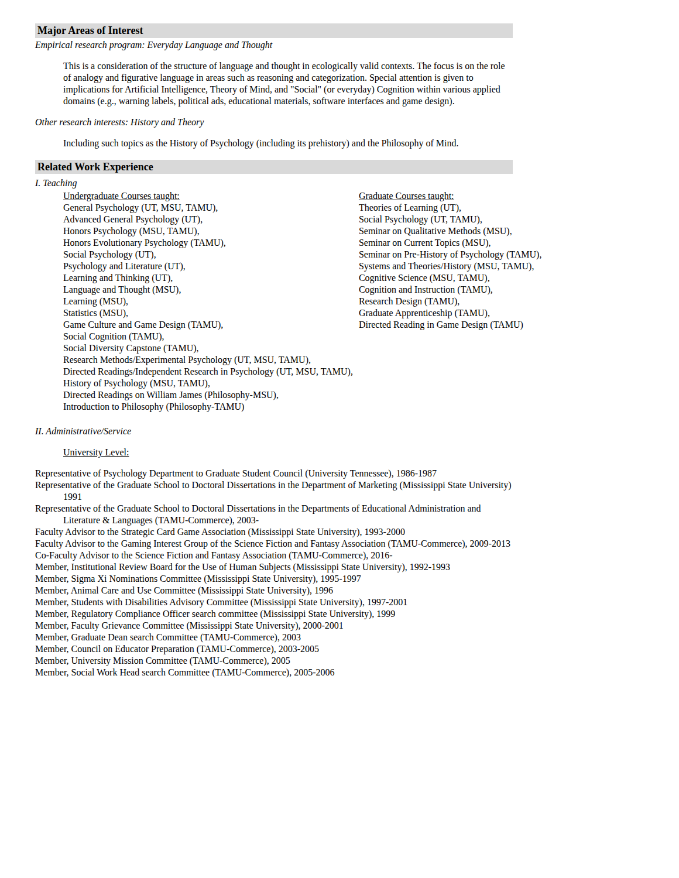Major Areas of Interest
Empirical research program: Everyday Language and Thought
This is a consideration of the structure of language and thought in ecologically valid contexts. The focus is on the role of analogy and figurative language in areas such as reasoning and categorization. Special attention is given to implications for Artificial Intelligence, Theory of Mind, and "Social" (or everyday) Cognition within various applied domains (e.g., warning labels, political ads, educational materials, software interfaces and game design).
Other research interests: History and Theory
Including such topics as the History of Psychology (including its prehistory) and the Philosophy of Mind.
Related Work Experience
I. Teaching
| Undergraduate Courses taught: | Graduate Courses taught: |
| General Psychology (UT, MSU, TAMU), | Theories of Learning (UT), |
| Advanced General Psychology (UT), | Social Psychology (UT, TAMU), |
| Honors Psychology (MSU, TAMU), | Seminar on Qualitative Methods (MSU), |
| Honors Evolutionary Psychology (TAMU), | Seminar on Current Topics (MSU), |
| Social Psychology (UT), | Seminar on Pre-History of Psychology (TAMU), |
| Psychology and Literature (UT), | Systems and Theories/History (MSU, TAMU), |
| Learning and Thinking (UT), | Cognitive Science (MSU, TAMU), |
| Language and Thought (MSU), | Cognition and Instruction (TAMU), |
| Learning (MSU), | Research Design (TAMU), |
| Statistics (MSU), | Graduate Apprenticeship (TAMU), |
| Game Culture and Game Design (TAMU), | Directed Reading in Game Design (TAMU) |
| Social Cognition (TAMU), | |
| Social Diversity Capstone (TAMU), | |
| Research Methods/Experimental Psychology (UT, MSU, TAMU), | |
| Directed Readings/Independent Research in Psychology (UT, MSU, TAMU), | |
| History of Psychology (MSU, TAMU), | |
| Directed Readings on William James (Philosophy-MSU), | |
| Introduction to Philosophy (Philosophy-TAMU) | |
II. Administrative/Service
University Level:
Representative of Psychology Department to Graduate Student Council (University Tennessee), 1986-1987
Representative of the Graduate School to Doctoral Dissertations in the Department of Marketing (Mississippi State University) 1991
Representative of the Graduate School to Doctoral Dissertations in the Departments of Educational Administration and Literature & Languages (TAMU-Commerce), 2003-
Faculty Advisor to the Strategic Card Game Association (Mississippi State University), 1993-2000
Faculty Advisor to the Gaming Interest Group of the Science Fiction and Fantasy Association (TAMU-Commerce), 2009-2013
Co-Faculty Advisor to the Science Fiction and Fantasy Association (TAMU-Commerce), 2016-
Member, Institutional Review Board for the Use of Human Subjects (Mississippi State University), 1992-1993
Member, Sigma Xi Nominations Committee (Mississippi State University), 1995-1997
Member, Animal Care and Use Committee (Mississippi State University), 1996
Member, Students with Disabilities Advisory Committee (Mississippi State University), 1997-2001
Member, Regulatory Compliance Officer search committee (Mississippi State University), 1999
Member, Faculty Grievance Committee (Mississippi State University), 2000-2001
Member, Graduate Dean search Committee (TAMU-Commerce), 2003
Member, Council on Educator Preparation (TAMU-Commerce), 2003-2005
Member, University Mission Committee (TAMU-Commerce), 2005
Member, Social Work Head search Committee (TAMU-Commerce), 2005-2006